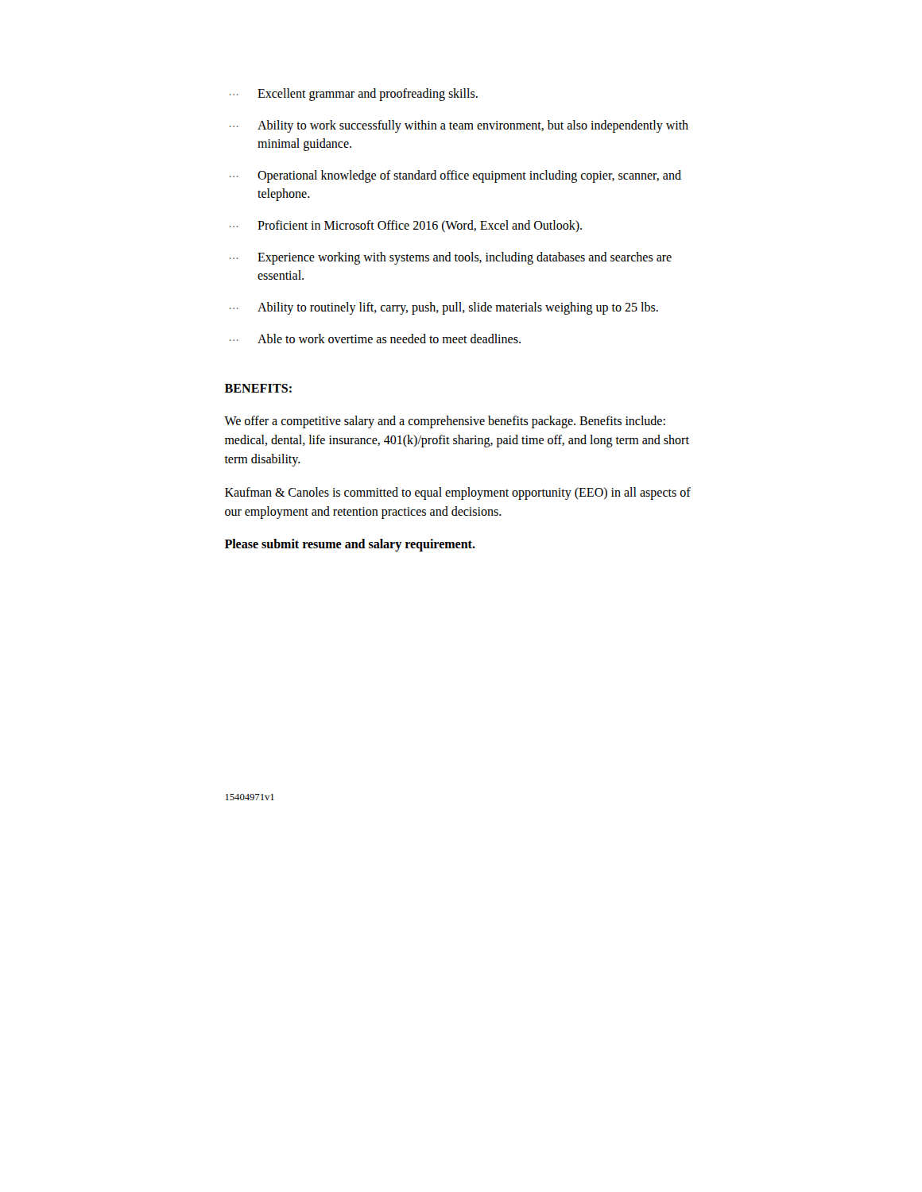Excellent grammar and proofreading skills.
Ability to work successfully within a team environment, but also independently with minimal guidance.
Operational knowledge of standard office equipment including copier, scanner, and telephone.
Proficient in Microsoft Office 2016 (Word, Excel and Outlook).
Experience working with systems and tools, including databases and searches are essential.
Ability to routinely lift, carry, push, pull, slide materials weighing up to 25 lbs.
Able to work overtime as needed to meet deadlines.
BENEFITS:
We offer a competitive salary and a comprehensive benefits package. Benefits include: medical, dental, life insurance, 401(k)/profit sharing, paid time off, and long term and short term disability.
Kaufman & Canoles is committed to equal employment opportunity (EEO) in all aspects of our employment and retention practices and decisions.
Please submit resume and salary requirement.
15404971v1